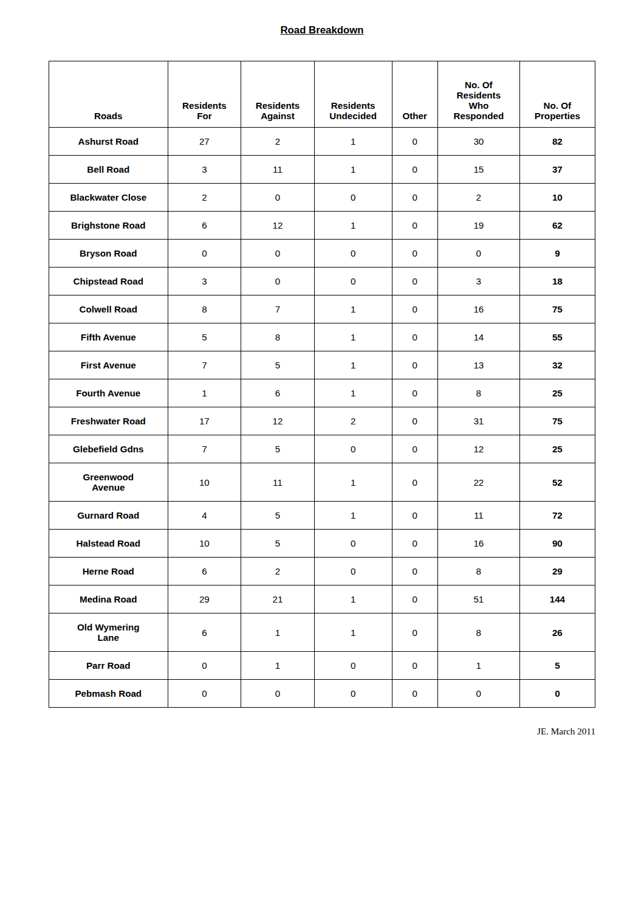Road Breakdown
| Roads | Residents For | Residents Against | Residents Undecided | Other | No. Of Residents Who Responded | No. Of Properties |
| --- | --- | --- | --- | --- | --- | --- |
| Ashurst Road | 27 | 2 | 1 | 0 | 30 | 82 |
| Bell Road | 3 | 11 | 1 | 0 | 15 | 37 |
| Blackwater Close | 2 | 0 | 0 | 0 | 2 | 10 |
| Brighstone Road | 6 | 12 | 1 | 0 | 19 | 62 |
| Bryson Road | 0 | 0 | 0 | 0 | 0 | 9 |
| Chipstead Road | 3 | 0 | 0 | 0 | 3 | 18 |
| Colwell Road | 8 | 7 | 1 | 0 | 16 | 75 |
| Fifth Avenue | 5 | 8 | 1 | 0 | 14 | 55 |
| First Avenue | 7 | 5 | 1 | 0 | 13 | 32 |
| Fourth Avenue | 1 | 6 | 1 | 0 | 8 | 25 |
| Freshwater Road | 17 | 12 | 2 | 0 | 31 | 75 |
| Glebefield Gdns | 7 | 5 | 0 | 0 | 12 | 25 |
| Greenwood Avenue | 10 | 11 | 1 | 0 | 22 | 52 |
| Gurnard Road | 4 | 5 | 1 | 0 | 11 | 72 |
| Halstead Road | 10 | 5 | 0 | 0 | 16 | 90 |
| Herne Road | 6 | 2 | 0 | 0 | 8 | 29 |
| Medina Road | 29 | 21 | 1 | 0 | 51 | 144 |
| Old Wymering Lane | 6 | 1 | 1 | 0 | 8 | 26 |
| Parr Road | 0 | 1 | 0 | 0 | 1 | 5 |
| Pebmash Road | 0 | 0 | 0 | 0 | 0 | 0 |
JE. March 2011